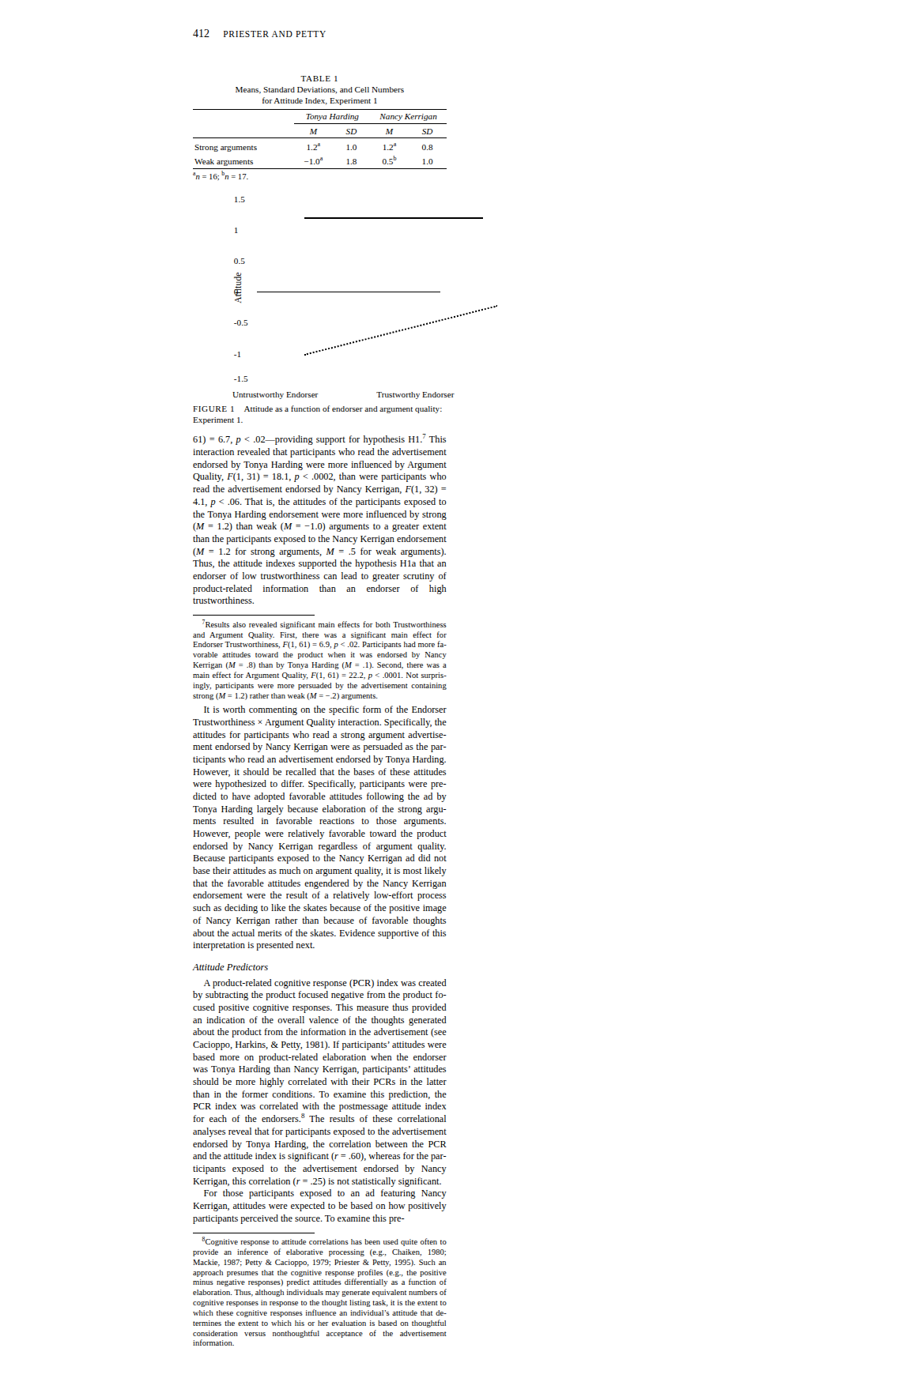412 PRIESTER AND PETTY
TABLE 1
Means, Standard Deviations, and Cell Numbers
for Attitude Index, Experiment 1
| | Tonya Harding | Nancy Kerrigan |
| | M | SD | M | SD |
| Strong arguments | 1.2 a | 1.0 | 1.2 a | 0.8 |
| Weak arguments | −1.0 a | 1.8 | 0.5 b | 1.0 |
an = 16; bn = 17.
Attitude
1.5
1
0.5
0
-0.5
-1
-1.5
Untrustworthy Endorser Trustworthy Endorser
FIGURE 1 Attitude as a function of endorser and argument quality: Experiment 1.
61) = 6.7, p < .02—providing support for hypothesis H1.7 This interaction revealed that participants who read the advertisement endorsed by Tonya Harding were more influenced by Argument Quality, F(1, 31) = 18.1, p < .0002, than were participants who read the advertisement endorsed by Nancy Kerrigan, F(1, 32) = 4.1, p < .06. That is, the attitudes of the participants exposed to the Tonya Harding endorsement were more influenced by strong (M = 1.2) than weak (M = −1.0) arguments to a greater extent than the participants exposed to the Nancy Kerrigan endorsement (M = 1.2 for strong arguments, M = .5 for weak arguments). Thus, the attitude indexes supported the hypothesis H1a that an endorser of low trustworthiness can lead to greater scrutiny of product-related information than an endorser of high trustworthiness.
7Results also revealed significant main effects for both Trustworthiness and Argument Quality. First, there was a significant main effect for Endorser Trustworthiness, F(1, 61) = 6.9, p < .02. Participants had more favorable attitudes toward the product when it was endorsed by Nancy Kerrigan (M = .8) than by Tonya Harding (M = .1). Second, there was a main effect for Argument Quality, F(1, 61) = 22.2, p < .0001. Not surprisingly, participants were more persuaded by the advertisement containing strong (M = 1.2) rather than weak (M = −.2) arguments.
It is worth commenting on the specific form of the Endorser Trustworthiness × Argument Quality interaction. Specifically, the attitudes for participants who read a strong argument advertisement endorsed by Nancy Kerrigan were as persuaded as the participants who read an advertisement endorsed by Tonya Harding. However, it should be recalled that the bases of these attitudes were hypothesized to differ. Specifically, participants were predicted to have adopted favorable attitudes following the ad by Tonya Harding largely because elaboration of the strong arguments resulted in favorable reactions to those arguments. However, people were relatively favorable toward the product endorsed by Nancy Kerrigan regardless of argument quality. Because participants exposed to the Nancy Kerrigan ad did not base their attitudes as much on argument quality, it is most likely that the favorable attitudes engendered by the Nancy Kerrigan endorsement were the result of a relatively low-effort process such as deciding to like the skates because of the positive image of Nancy Kerrigan rather than because of favorable thoughts about the actual merits of the skates. Evidence supportive of this interpretation is presented next.
Attitude Predictors
A product-related cognitive response (PCR) index was created by subtracting the product focused negative from the product focused positive cognitive responses. This measure thus provided an indication of the overall valence of the thoughts generated about the product from the information in the advertisement (see Cacioppo, Harkins, & Petty, 1981). If participants’ attitudes were based more on product-related elaboration when the endorser was Tonya Harding than Nancy Kerrigan, participants’ attitudes should be more highly correlated with their PCRs in the latter than in the former conditions. To examine this prediction, the PCR index was correlated with the postmessage attitude index for each of the endorsers.8 The results of these correlational analyses reveal that for participants exposed to the advertisement endorsed by Tonya Harding, the correlation between the PCR and the attitude index is significant (r = .60), whereas for the participants exposed to the advertisement endorsed by Nancy Kerrigan, this correlation (r = .25) is not statistically significant.
For those participants exposed to an ad featuring Nancy Kerrigan, attitudes were expected to be based on how positively participants perceived the source. To examine this pre-
8Cognitive response to attitude correlations has been used quite often to provide an inference of elaborative processing (e.g., Chaiken, 1980; Mackie, 1987; Petty & Cacioppo, 1979; Priester & Petty, 1995). Such an approach presumes that the cognitive response profiles (e.g., the positive minus negative responses) predict attitudes differentially as a function of elaboration. Thus, although individuals may generate equivalent numbers of cognitive responses in response to the thought listing task, it is the extent to which these cognitive responses influence an individual’s attitude that determines the extent to which his or her evaluation is based on thoughtful consideration versus nonthoughtful acceptance of the advertisement information.